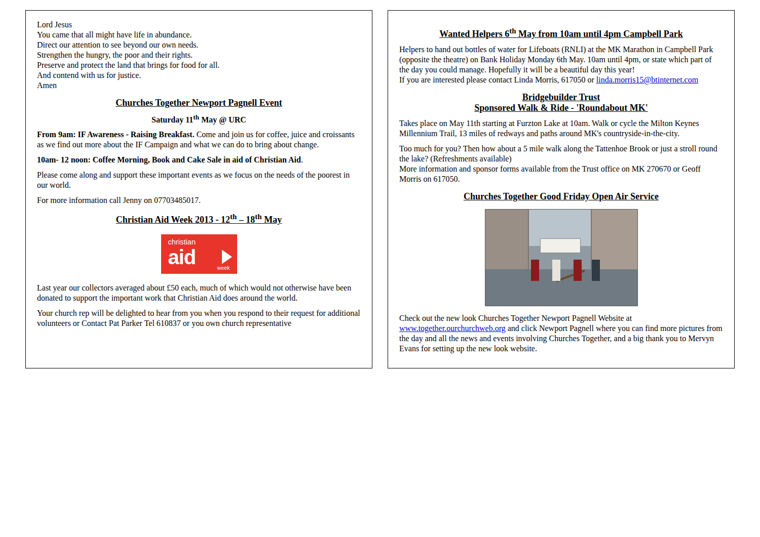Lord Jesus
You came that all might have life in abundance.
Direct our attention to see beyond our own needs.
Strengthen the hungry, the poor and their rights.
Preserve and protect the land that brings for food for all.
And contend with us for justice.
Amen
Churches Together Newport Pagnell Event
Saturday 11th May @ URC
From 9am: IF Awareness - Raising Breakfast. Come and join us for coffee, juice and croissants as we find out more about the IF Campaign and what we can do to bring about change.
10am- 12 noon: Coffee Morning, Book and Cake Sale in aid of Christian Aid.
Please come along and support these important events as we focus on the needs of the poorest in our world.
For more information call Jenny on 07703485017.
Christian Aid Week 2013 - 12th – 18th May
christian aid week
Last year our collectors averaged about £50 each, much of which would not otherwise have been donated to support the important work that Christian Aid does around the world.
Your church rep will be delighted to hear from you when you respond to their request for additional volunteers or Contact Pat Parker Tel 610837 or you own church representative
Wanted Helpers 6th May from 10am until 4pm Campbell Park
Helpers to hand out bottles of water for Lifeboats (RNLI) at the MK Marathon in Campbell Park (opposite the theatre) on Bank Holiday Monday 6th May. 10am until 4pm, or state which part of the day you could manage. Hopefully it will be a beautiful day this year!
If you are interested please contact Linda Morris, 617050 or linda.morris15@btinternet.com
Bridgebuilder Trust
Sponsored Walk & Ride - 'Roundabout MK'
Takes place on May 11th starting at Furzton Lake at 10am. Walk or cycle the Milton Keynes Millennium Trail, 13 miles of redways and paths around MK's countryside-in-the-city.
Too much for you? Then how about a 5 mile walk along the Tattenhoe Brook or just a stroll round the lake? (Refreshments available)
More information and sponsor forms available from the Trust office on MK 270670 or Geoff Morris on 617050.
Churches Together Good Friday Open Air Service
Check out the new look Churches Together Newport Pagnell Website at www.together.ourchurchweb.org and click Newport Pagnell where you can find more pictures from the day and all the news and events involving Churches Together, and a big thank you to Mervyn Evans for setting up the new look website.